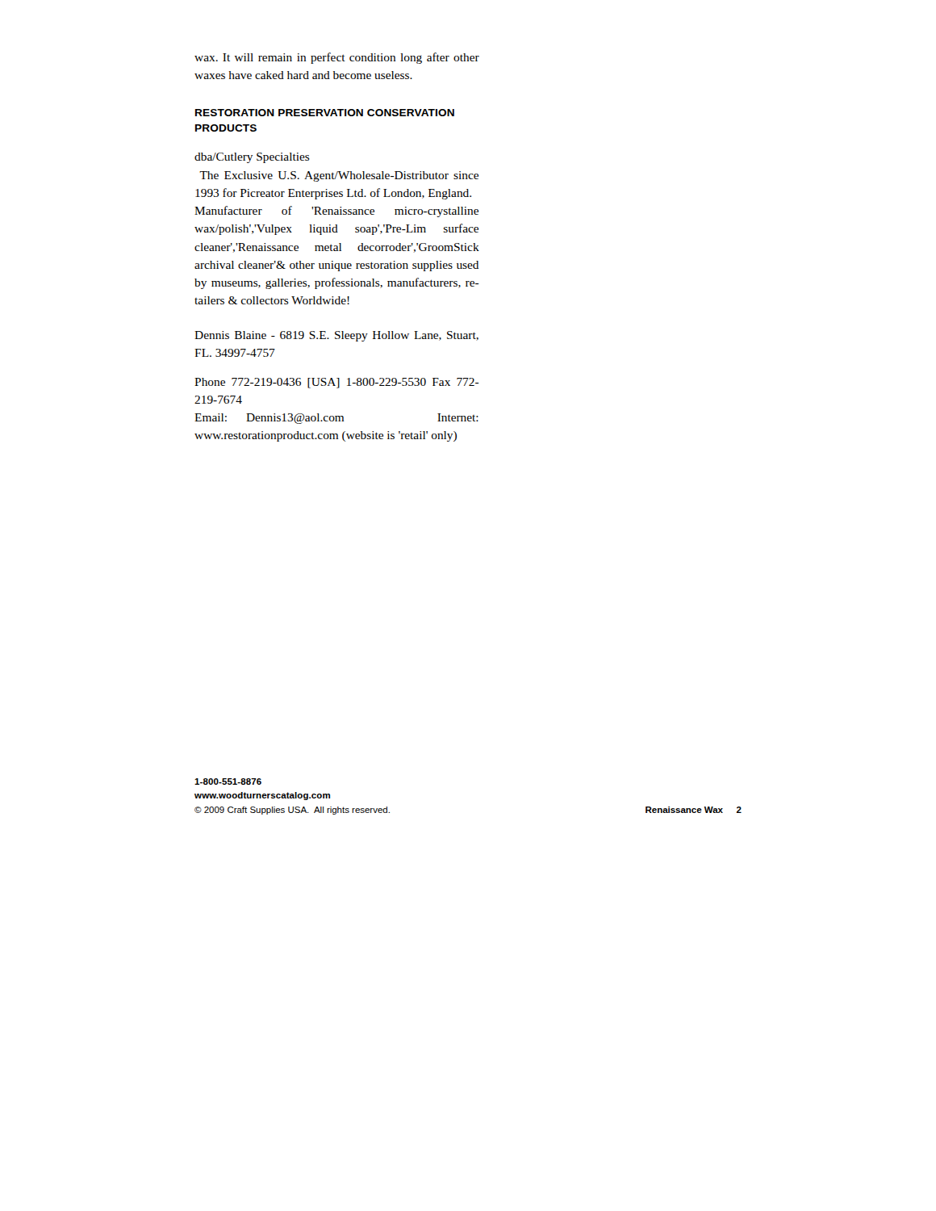wax. It will remain in perfect condition long after other waxes have caked hard and become useless.
Restoration Preservation Conservation Products
dba/Cutlery Specialties
The Exclusive U.S. Agent/Wholesale-Distributor since 1993 for Picreator Enterprises Ltd. of London, England.
Manufacturer of 'Renaissance micro-crystalline wax/polish','Vulpex liquid soap','Pre-Lim surface cleaner','Renaissance metal decorroder','GroomStick archival cleaner'& other unique restoration supplies used by museums, galleries, professionals, manufacturers, retailers & collectors Worldwide!
Dennis Blaine - 6819 S.E. Sleepy Hollow Lane, Stuart, FL. 34997-4757
Phone 772-219-0436 [USA] 1-800-229-5530 Fax 772-219-7674
Email: Dennis13@aol.com Internet: www.restorationproduct.com (website is 'retail' only)
1-800-551-8876
www.woodturnerscatalog.com
© 2009 Craft Supplies USA. All rights reserved.
Renaissance Wax2